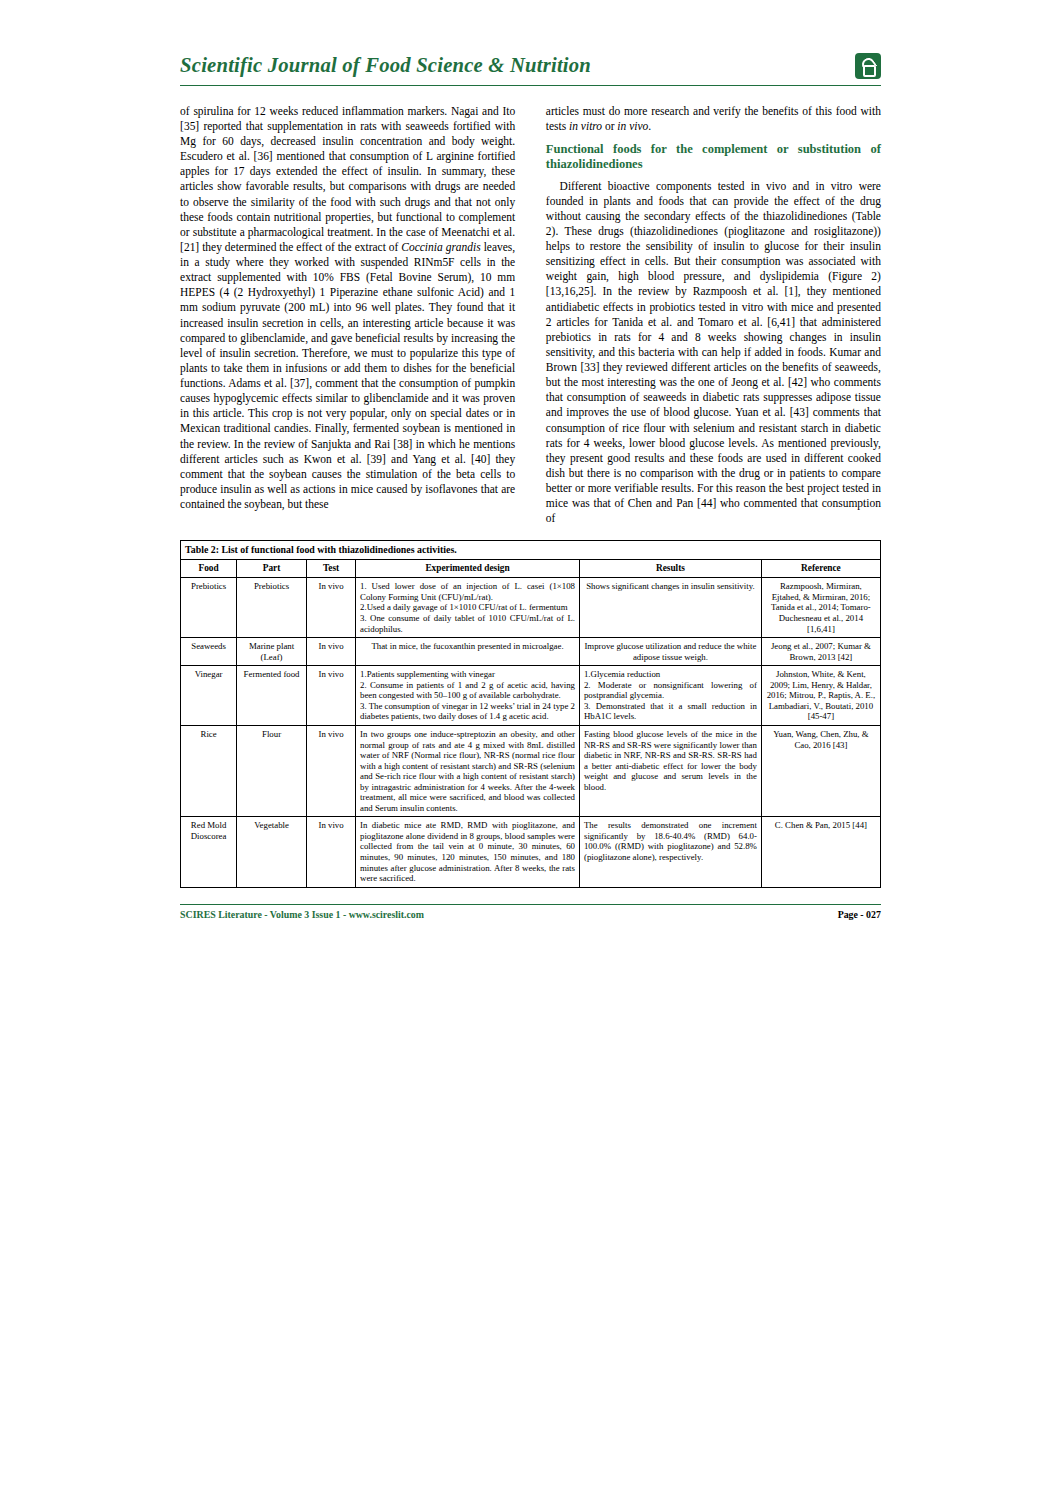Scientific Journal of Food Science & Nutrition
of spirulina for 12 weeks reduced inflammation markers. Nagai and Ito [35] reported that supplementation in rats with seaweeds fortified with Mg for 60 days, decreased insulin concentration and body weight. Escudero et al. [36] mentioned that consumption of L arginine fortified apples for 17 days extended the effect of insulin. In summary, these articles show favorable results, but comparisons with drugs are needed to observe the similarity of the food with such drugs and that not only these foods contain nutritional properties, but functional to complement or substitute a pharmacological treatment. In the case of Meenatchi et al. [21] they determined the effect of the extract of Coccinia grandis leaves, in a study where they worked with suspended RINm5F cells in the extract supplemented with 10% FBS (Fetal Bovine Serum), 10 mm HEPES (4 (2 Hydroxyethyl) 1 Piperazine ethane sulfonic Acid) and 1 mm sodium pyruvate (200 mL) into 96 well plates. They found that it increased insulin secretion in cells, an interesting article because it was compared to glibenclamide, and gave beneficial results by increasing the level of insulin secretion. Therefore, we must to popularize this type of plants to take them in infusions or add them to dishes for the beneficial functions. Adams et al. [37], comment that the consumption of pumpkin causes hypoglycemic effects similar to glibenclamide and it was proven in this article. This crop is not very popular, only on special dates or in Mexican traditional candies. Finally, fermented soybean is mentioned in the review. In the review of Sanjukta and Rai [38] in which he mentions different articles such as Kwon et al. [39] and Yang et al. [40] they comment that the soybean causes the stimulation of the beta cells to produce insulin as well as actions in mice caused by isoflavones that are contained the soybean, but these
articles must do more research and verify the benefits of this food with tests in vitro or in vivo.
Functional foods for the complement or substitution of thiazolidinediones
Different bioactive components tested in vivo and in vitro were founded in plants and foods that can provide the effect of the drug without causing the secondary effects of the thiazolidinediones (Table 2). These drugs (thiazolidinediones (pioglitazone and rosiglitazone)) helps to restore the sensibility of insulin to glucose for their insulin sensitizing effect in cells. But their consumption was associated with weight gain, high blood pressure, and dyslipidemia (Figure 2) [13,16,25]. In the review by Razmpoosh et al. [1], they mentioned antidiabetic effects in probiotics tested in vitro with mice and presented 2 articles for Tanida et al. and Tomaro et al. [6,41] that administered prebiotics in rats for 4 and 8 weeks showing changes in insulin sensitivity, and this bacteria with can help if added in foods. Kumar and Brown [33] they reviewed different articles on the benefits of seaweeds, but the most interesting was the one of Jeong et al. [42] who comments that consumption of seaweeds in diabetic rats suppresses adipose tissue and improves the use of blood glucose. Yuan et al. [43] comments that consumption of rice flour with selenium and resistant starch in diabetic rats for 4 weeks, lower blood glucose levels. As mentioned previously, they present good results and these foods are used in different cooked dish but there is no comparison with the drug or in patients to compare better or more verifiable results. For this reason the best project tested in mice was that of Chen and Pan [44] who commented that consumption of
Table 2: List of functional food with thiazolidinediones activities.
| Food | Part | Test | Experimented design | Results | Reference |
| --- | --- | --- | --- | --- | --- |
| Prebiotics | Prebiotics | In vivo | 1. Used lower dose of an injection of L. casei (1×108 Colony Forming Unit (CFU)/mL/rat). 2.Used a daily gavage of 1×1010 CFU/rat of L. fermentum 3. One consume of daily tablet of 1010 CFU/mL/rat of L. acidophilus. | Shows significant changes in insulin sensitivity. | Razmpoosh, Mirmiran, Ejtahed, & Mirmiran, 2016; Tanida et al., 2014; Tomaro-Duchesneau et al., 2014 [1,6,41] |
| Seaweeds | Marine plant (Leaf) | In vivo | That in mice, the fucoxanthin presented in microalgae. | Improve glucose utilization and reduce the white adipose tissue weigh. | Jeong et al., 2007; Kumar & Brown, 2013 [42] |
| Vinegar | Fermented food | In vivo | 1.Patients supplementing with vinegar 2. Consume in patients of 1 and 2 g of acetic acid, having been congested with 50–100 g of available carbohydrate. 3. The consumption of vinegar in 12 weeks’ trial in 24 type 2 diabetes patients, two daily doses of 1.4 g acetic acid. | 1.Glycemia reduction 2. Moderate or nonsignificant lowering of postprandial glycemia. 3. Demonstrated that it a small reduction in HbA1C levels. | Johnston, White, & Kent, 2009; Lim, Henry, & Haldar, 2016; Mitrou, P., Raptis, A. E., Lambadiari, V., Boutati, 2010 [45-47] |
| Rice | Flour | In vivo | In two groups one induce-sptreptozin an obesity, and other normal group of rats and ate 4 g mixed with 8mL distilled water of NRF (Normal rice flour), NR-RS (normal rice flour with a high content of resistant starch) and SR-RS (selenium and Se-rich rice flour with a high content of resistant starch) by intragastric administration for 4 weeks. After the 4-week treatment, all mice were sacrificed, and blood was collected and Serum insulin contents. | Fasting blood glucose levels of the mice in the NR-RS and SR-RS were significantly lower than diabetic in NRF, NR-RS and SR-RS. SR-RS had a better anti-diabetic effect for lower the body weight and glucose and serum levels in the blood. | Yuan, Wang, Chen, Zhu, & Cao, 2016 [43] |
| Red Mold Dioscorea | Vegetable | In vivo | In diabetic mice ate RMD, RMD with pioglitazone, and pioglitazone alone dividend in 8 groups, blood samples were collected from the tail vein at 0 minute, 30 minutes, 60 minutes, 90 minutes, 120 minutes, 150 minutes, and 180 minutes after glucose administration. After 8 weeks, the rats were sacrificed. | The results demonstrated one increment significantly by 18.6-40.4% (RMD) 64.0-100.0% ((RMD) with pioglitazone) and 52.8% (pioglitazone alone), respectively. | C. Chen & Pan, 2015 [44] |
SCIRES Literature - Volume 3 Issue 1 - www.scireslit.com
Page - 027